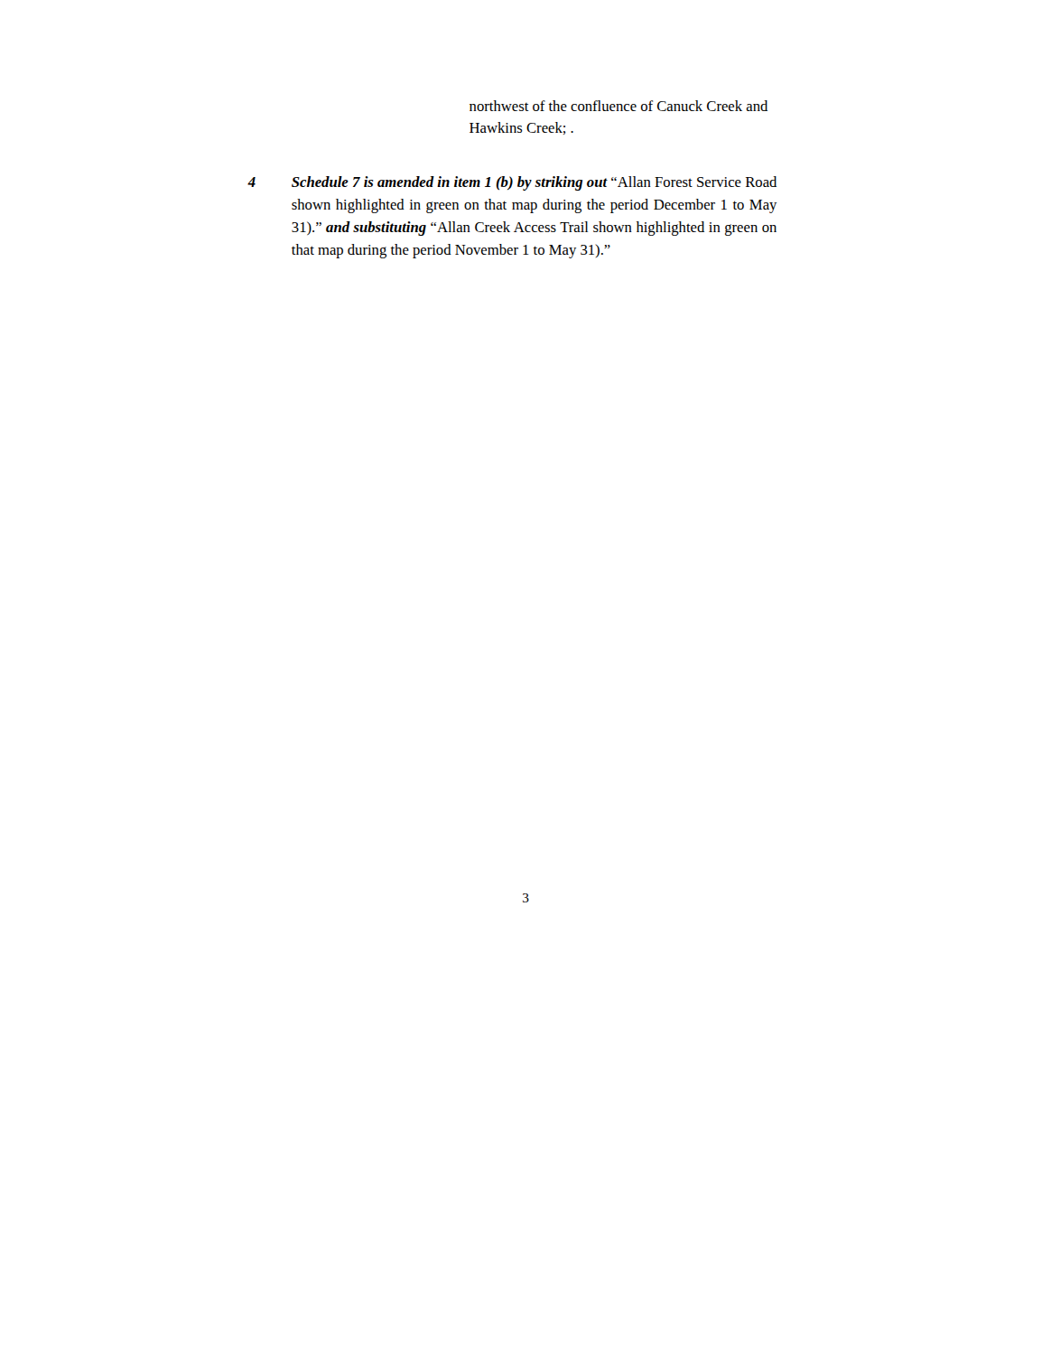northwest of the confluence of Canuck Creek and Hawkins Creek; .
4
Schedule 7 is amended in item 1 (b) by striking out “Allan Forest Service Road shown highlighted in green on that map during the period December 1 to May 31).” and substituting “Allan Creek Access Trail shown highlighted in green on that map during the period November 1 to May 31).”
3